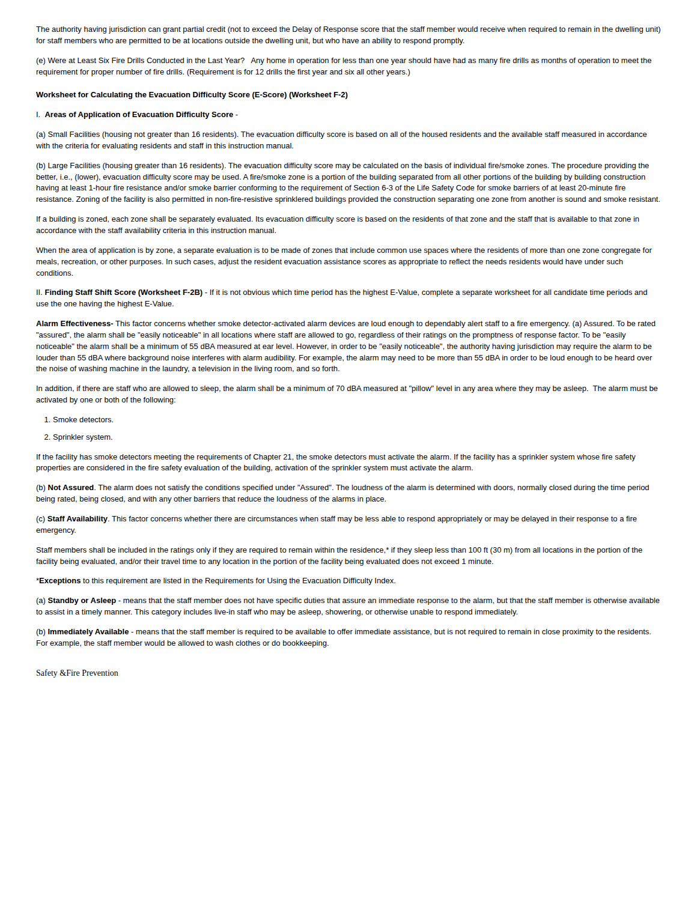The authority having jurisdiction can grant partial credit (not to exceed the Delay of Response score that the staff member would receive when required to remain in the dwelling unit) for staff members who are permitted to be at locations outside the dwelling unit, but who have an ability to respond promptly.
(e) Were at Least Six Fire Drills Conducted in the Last Year? Any home in operation for less than one year should have had as many fire drills as months of operation to meet the requirement for proper number of fire drills. (Requirement is for 12 drills the first year and six all other years.)
Worksheet for Calculating the Evacuation Difficulty Score (E-Score) (Worksheet F-2)
I. Areas of Application of Evacuation Difficulty Score -
(a) Small Facilities (housing not greater than 16 residents). The evacuation difficulty score is based on all of the housed residents and the available staff measured in accordance with the criteria for evaluating residents and staff in this instruction manual.
(b) Large Facilities (housing greater than 16 residents). The evacuation difficulty score may be calculated on the basis of individual fire/smoke zones. The procedure providing the better, i.e., (lower), evacuation difficulty score may be used. A fire/smoke zone is a portion of the building separated from all other portions of the building by building construction having at least 1-hour fire resistance and/or smoke barrier conforming to the requirement of Section 6-3 of the Life Safety Code for smoke barriers of at least 20-minute fire resistance. Zoning of the facility is also permitted in non-fire-resistive sprinklered buildings provided the construction separating one zone from another is sound and smoke resistant.
If a building is zoned, each zone shall be separately evaluated. Its evacuation difficulty score is based on the residents of that zone and the staff that is available to that zone in accordance with the staff availability criteria in this instruction manual.
When the area of application is by zone, a separate evaluation is to be made of zones that include common use spaces where the residents of more than one zone congregate for meals, recreation, or other purposes. In such cases, adjust the resident evacuation assistance scores as appropriate to reflect the needs residents would have under such conditions.
II. Finding Staff Shift Score (Worksheet F-2B) - If it is not obvious which time period has the highest E-Value, complete a separate worksheet for all candidate time periods and use the one having the highest E-Value.
Alarm Effectiveness- This factor concerns whether smoke detector-activated alarm devices are loud enough to dependably alert staff to a fire emergency. (a) Assured. To be rated "assured", the alarm shall be "easily noticeable" in all locations where staff are allowed to go, regardless of their ratings on the promptness of response factor. To be "easily noticeable" the alarm shall be a minimum of 55 dBA measured at ear level. However, in order to be "easily noticeable", the authority having jurisdiction may require the alarm to be louder than 55 dBA where background noise interferes with alarm audibility. For example, the alarm may need to be more than 55 dBA in order to be loud enough to be heard over the noise of washing machine in the laundry, a television in the living room, and so forth.
In addition, if there are staff who are allowed to sleep, the alarm shall be a minimum of 70 dBA measured at "pillow" level in any area where they may be asleep. The alarm must be activated by one or both of the following:
Smoke detectors.
Sprinkler system.
If the facility has smoke detectors meeting the requirements of Chapter 21, the smoke detectors must activate the alarm. If the facility has a sprinkler system whose fire safety properties are considered in the fire safety evaluation of the building, activation of the sprinkler system must activate the alarm.
(b) Not Assured. The alarm does not satisfy the conditions specified under "Assured". The loudness of the alarm is determined with doors, normally closed during the time period being rated, being closed, and with any other barriers that reduce the loudness of the alarms in place.
(c) Staff Availability. This factor concerns whether there are circumstances when staff may be less able to respond appropriately or may be delayed in their response to a fire emergency.
Staff members shall be included in the ratings only if they are required to remain within the residence,* if they sleep less than 100 ft (30 m) from all locations in the portion of the facility being evaluated, and/or their travel time to any location in the portion of the facility being evaluated does not exceed 1 minute.
*Exceptions to this requirement are listed in the Requirements for Using the Evacuation Difficulty Index.
(a) Standby or Asleep - means that the staff member does not have specific duties that assure an immediate response to the alarm, but that the staff member is otherwise available to assist in a timely manner. This category includes live-in staff who may be asleep, showering, or otherwise unable to respond immediately.
(b) Immediately Available - means that the staff member is required to be available to offer immediate assistance, but is not required to remain in close proximity to the residents. For example, the staff member would be allowed to wash clothes or do bookkeeping.
Safety &Fire Prevention